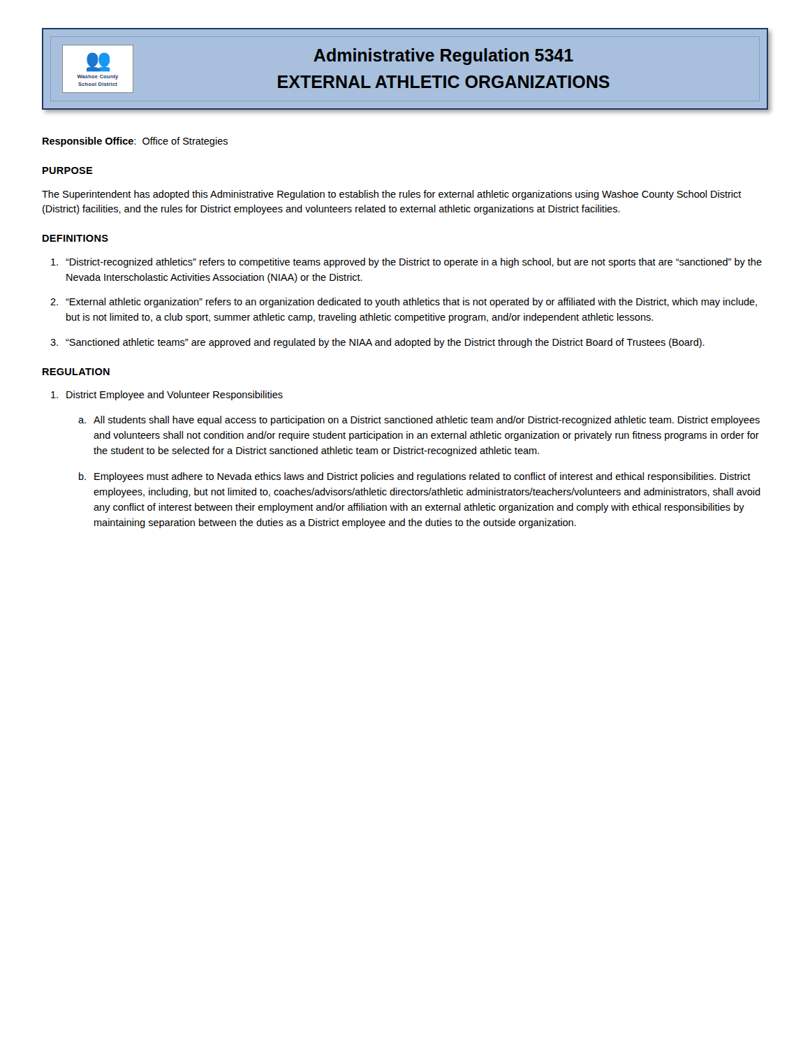👥
Washoe County
School District
Administrative Regulation 5341 EXTERNAL ATHLETIC ORGANIZATIONS
Responsible Office: Office of Strategies
PURPOSE
The Superintendent has adopted this Administrative Regulation to establish the rules for external athletic organizations using Washoe County School District (District) facilities, and the rules for District employees and volunteers related to external athletic organizations at District facilities.
DEFINITIONS
“District-recognized athletics” refers to competitive teams approved by the District to operate in a high school, but are not sports that are “sanctioned” by the Nevada Interscholastic Activities Association (NIAA) or the District.
“External athletic organization” refers to an organization dedicated to youth athletics that is not operated by or affiliated with the District, which may include, but is not limited to, a club sport, summer athletic camp, traveling athletic competitive program, and/or independent athletic lessons.
“Sanctioned athletic teams” are approved and regulated by the NIAA and adopted by the District through the District Board of Trustees (Board).
REGULATION
District Employee and Volunteer Responsibilities
All students shall have equal access to participation on a District sanctioned athletic team and/or District-recognized athletic team. District employees and volunteers shall not condition and/or require student participation in an external athletic organization or privately run fitness programs in order for the student to be selected for a District sanctioned athletic team or District-recognized athletic team.
Employees must adhere to Nevada ethics laws and District policies and regulations related to conflict of interest and ethical responsibilities. District employees, including, but not limited to, coaches/advisors/athletic directors/athletic administrators/teachers/volunteers and administrators, shall avoid any conflict of interest between their employment and/or affiliation with an external athletic organization and comply with ethical responsibilities by maintaining separation between the duties as a District employee and the duties to the outside organization.